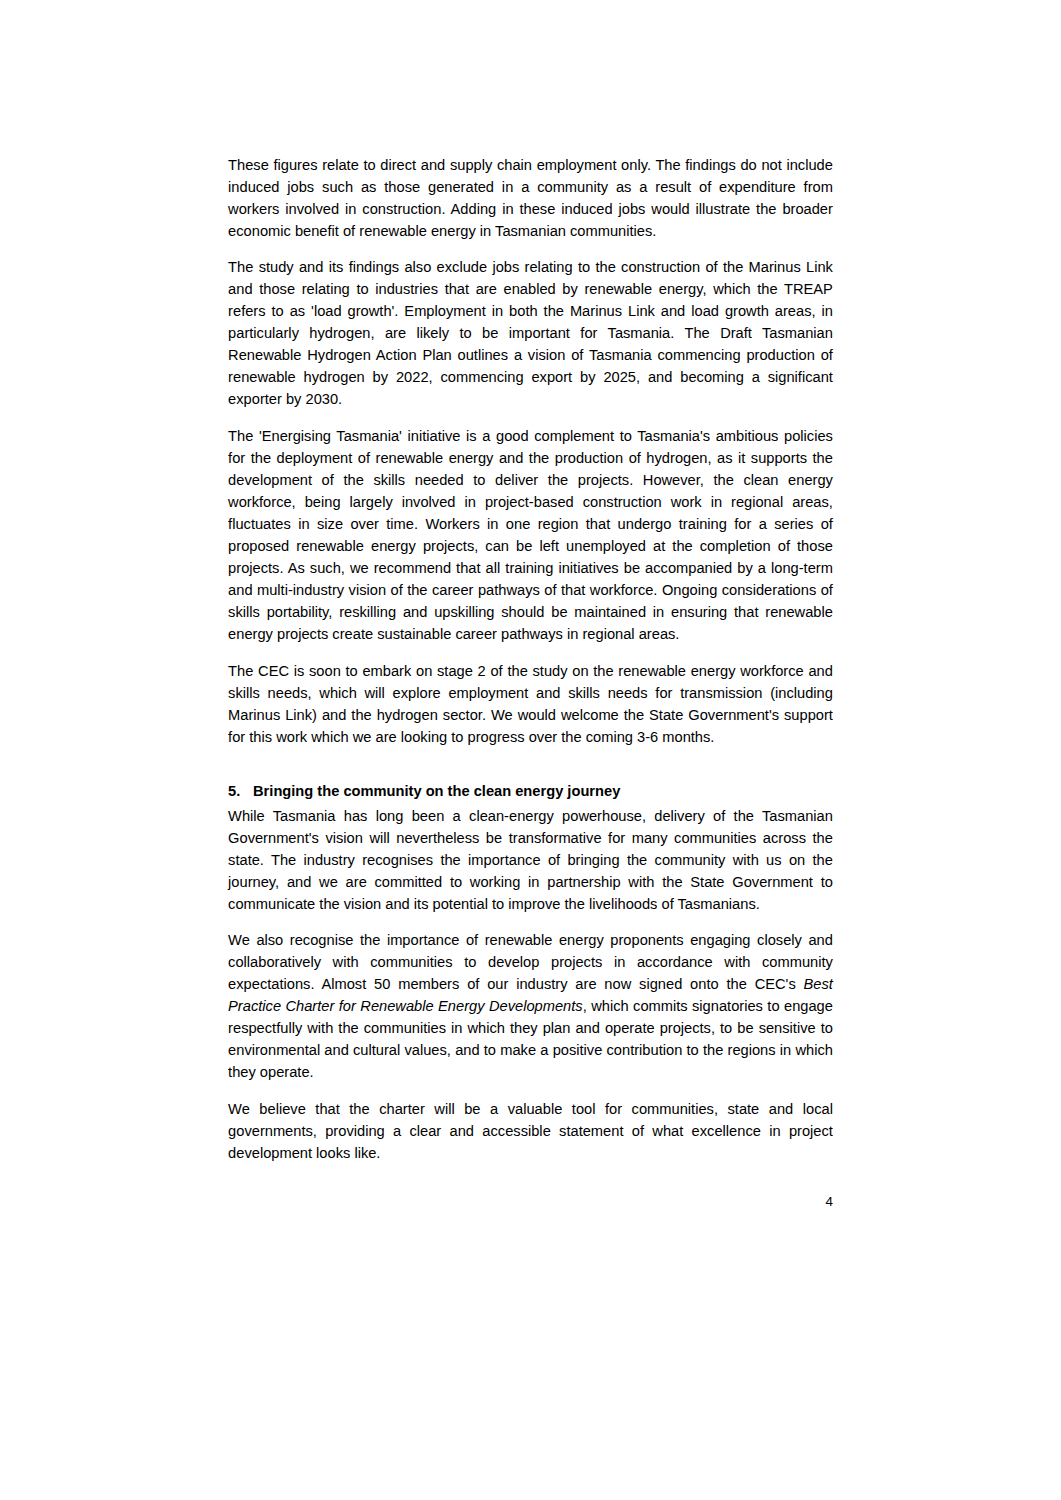These figures relate to direct and supply chain employment only. The findings do not include induced jobs such as those generated in a community as a result of expenditure from workers involved in construction. Adding in these induced jobs would illustrate the broader economic benefit of renewable energy in Tasmanian communities.
The study and its findings also exclude jobs relating to the construction of the Marinus Link and those relating to industries that are enabled by renewable energy, which the TREAP refers to as 'load growth'. Employment in both the Marinus Link and load growth areas, in particularly hydrogen, are likely to be important for Tasmania. The Draft Tasmanian Renewable Hydrogen Action Plan outlines a vision of Tasmania commencing production of renewable hydrogen by 2022, commencing export by 2025, and becoming a significant exporter by 2030.
The 'Energising Tasmania' initiative is a good complement to Tasmania's ambitious policies for the deployment of renewable energy and the production of hydrogen, as it supports the development of the skills needed to deliver the projects. However, the clean energy workforce, being largely involved in project-based construction work in regional areas, fluctuates in size over time. Workers in one region that undergo training for a series of proposed renewable energy projects, can be left unemployed at the completion of those projects. As such, we recommend that all training initiatives be accompanied by a long-term and multi-industry vision of the career pathways of that workforce. Ongoing considerations of skills portability, reskilling and upskilling should be maintained in ensuring that renewable energy projects create sustainable career pathways in regional areas.
The CEC is soon to embark on stage 2 of the study on the renewable energy workforce and skills needs, which will explore employment and skills needs for transmission (including Marinus Link) and the hydrogen sector. We would welcome the State Government's support for this work which we are looking to progress over the coming 3-6 months.
5.
Bringing the community on the clean energy journey
While Tasmania has long been a clean-energy powerhouse, delivery of the Tasmanian Government's vision will nevertheless be transformative for many communities across the state. The industry recognises the importance of bringing the community with us on the journey, and we are committed to working in partnership with the State Government to communicate the vision and its potential to improve the livelihoods of Tasmanians.
We also recognise the importance of renewable energy proponents engaging closely and collaboratively with communities to develop projects in accordance with community expectations. Almost 50 members of our industry are now signed onto the CEC's Best Practice Charter for Renewable Energy Developments, which commits signatories to engage respectfully with the communities in which they plan and operate projects, to be sensitive to environmental and cultural values, and to make a positive contribution to the regions in which they operate.
We believe that the charter will be a valuable tool for communities, state and local governments, providing a clear and accessible statement of what excellence in project development looks like.
4